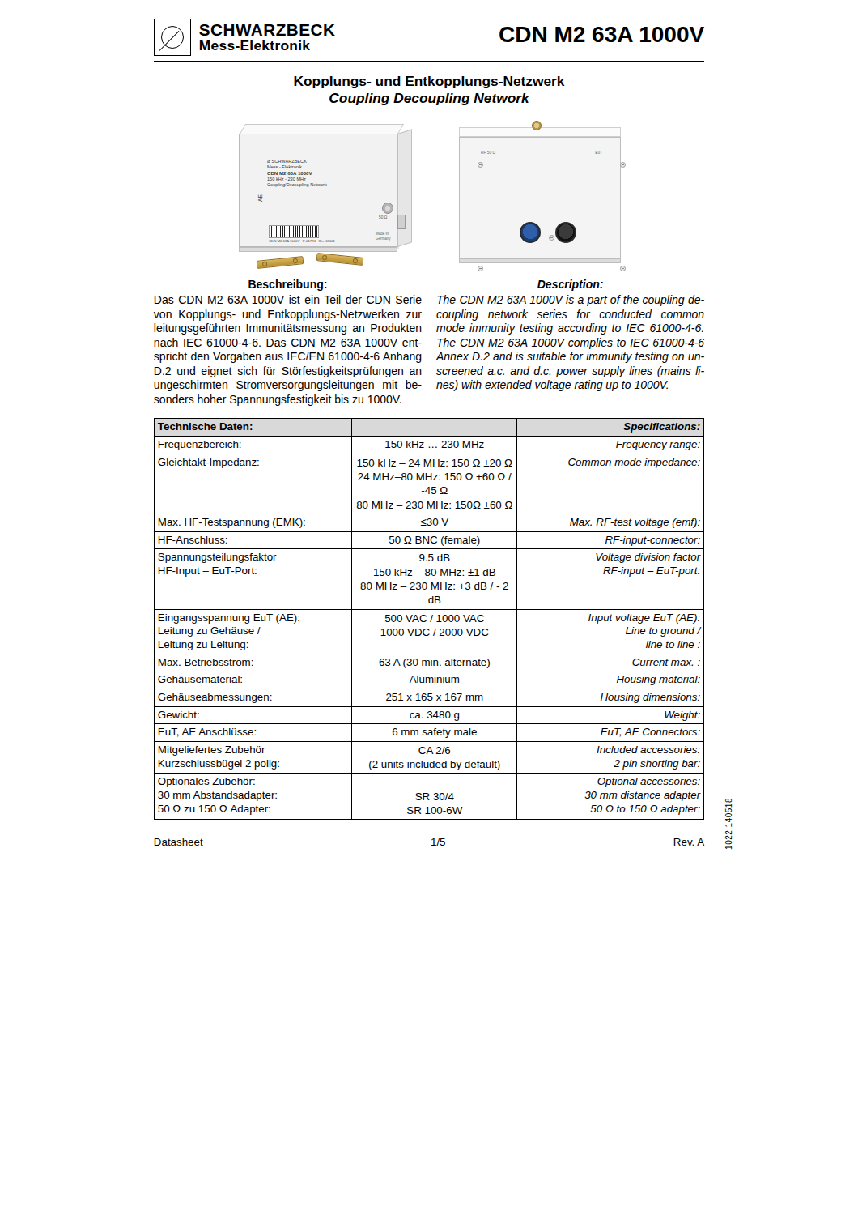SCHWARZBECK
Mess-Elektronik
CDN M2 63A 1000V
Kopplungs- und Entkopplungs-Netzwerk
Coupling Decoupling Network
⌀ SCHWARZBECK
Mess - Elektronik
CDN M2 63A 1000V
150 kHz - 230 MHz
Coupling/Decoupling Network
AE
EuT
50 Ω
Made in Germany
CDN M2 63A 1000V P-01774 S/n: 63601
RF 50 Ω
EuT
Beschreibung:
Das CDN M2 63A 1000V ist ein Teil der CDN Serie von Kopplungs- und Entkopplungs-Netzwerken zur leitungsgeführten Immunitätsmessung an Produkten nach IEC 61000-4-6. Das CDN M2 63A 1000V entspricht den Vorgaben aus IEC/EN 61000-4-6 Anhang D.2 und eignet sich für Störfestigkeitsprüfungen an ungeschirmten Stromversorgungsleitungen mit besonders hoher Spannungsfestigkeit bis zu 1000V.
Description:
The CDN M2 63A 1000V is a part of the coupling decoupling network series for conducted common mode immunity testing according to IEC 61000-4-6. The CDN M2 63A 1000V complies to IEC 61000-4-6 Annex D.2 and is suitable for immunity testing on unscreened a.c. and d.c. power supply lines (mains lines) with extended voltage rating up to 1000V.
| Technische Daten: | | Specifications: |
| --- | --- | --- |
| Frequenzbereich: | 150 kHz … 230 MHz | Frequency range: |
| Gleichtakt-Impedanz: | 150 kHz – 24 MHz: 150 Ω ±20 Ω 24 MHz–80 MHz: 150 Ω +60 Ω / -45 Ω 80 MHz – 230 MHz: 150Ω ±60 Ω | Common mode impedance: |
| Max. HF-Testspannung (EMK): | ≤30 V | Max. RF-test voltage (emf): |
| HF-Anschluss: | 50 Ω BNC (female) | RF-input-connector: |
| Spannungsteilungsfaktor HF-Input – EuT-Port: | 9.5 dB 150 kHz – 80 MHz: ±1 dB 80 MHz – 230 MHz: +3 dB / - 2 dB | Voltage division factor RF-input – EuT-port: |
| Eingangsspannung EuT (AE): Leitung zu Gehäuse / Leitung zu Leitung: | 500 VAC / 1000 VAC 1000 VDC / 2000 VDC | Input voltage EuT (AE): Line to ground / line to line : |
| Max. Betriebsstrom: | 63 A (30 min. alternate) | Current max. : |
| Gehäusematerial: | Aluminium | Housing material: |
| Gehäuseabmessungen: | 251 x 165 x 167 mm | Housing dimensions: |
| Gewicht: | ca. 3480 g | Weight: |
| EuT, AE Anschlüsse: | 6 mm safety male | EuT, AE Connectors: |
| Mitgeliefertes Zubehör Kurzschlussbügel 2 polig: | CA 2/6 (2 units included by default) | Included accessories: 2 pin shorting bar: |
| Optionales Zubehör: 30 mm Abstandsadapter: 50 Ω zu 150 Ω Adapter: | SR 30/4 SR 100-6W | Optional accessories: 30 mm distance adapter 50 Ω to 150 Ω adapter: |
Datasheet
1/5
Rev. A
1022.140518